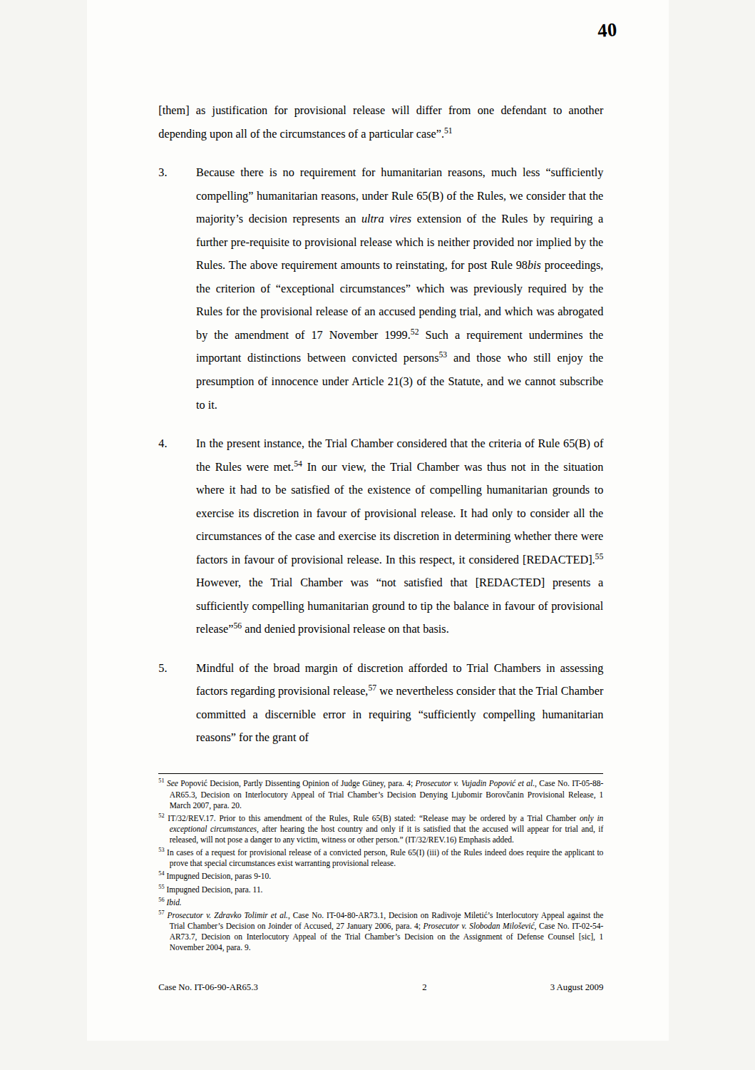40
[them] as justification for provisional release will differ from one defendant to another depending upon all of the circumstances of a particular case”.51
3. Because there is no requirement for humanitarian reasons, much less “sufficiently compelling” humanitarian reasons, under Rule 65(B) of the Rules, we consider that the majority’s decision represents an ultra vires extension of the Rules by requiring a further pre-requisite to provisional release which is neither provided nor implied by the Rules. The above requirement amounts to reinstating, for post Rule 98bis proceedings, the criterion of “exceptional circumstances” which was previously required by the Rules for the provisional release of an accused pending trial, and which was abrogated by the amendment of 17 November 1999.52 Such a requirement undermines the important distinctions between convicted persons53 and those who still enjoy the presumption of innocence under Article 21(3) of the Statute, and we cannot subscribe to it.
4. In the present instance, the Trial Chamber considered that the criteria of Rule 65(B) of the Rules were met.54 In our view, the Trial Chamber was thus not in the situation where it had to be satisfied of the existence of compelling humanitarian grounds to exercise its discretion in favour of provisional release. It had only to consider all the circumstances of the case and exercise its discretion in determining whether there were factors in favour of provisional release. In this respect, it considered [REDACTED].55 However, the Trial Chamber was “not satisfied that [REDACTED] presents a sufficiently compelling humanitarian ground to tip the balance in favour of provisional release”56 and denied provisional release on that basis.
5. Mindful of the broad margin of discretion afforded to Trial Chambers in assessing factors regarding provisional release,57 we nevertheless consider that the Trial Chamber committed a discernible error in requiring “sufficiently compelling humanitarian reasons” for the grant of
51 See Popović Decision, Partly Dissenting Opinion of Judge Güney, para. 4; Prosecutor v. Vujadin Popović et al., Case No. IT-05-88-AR65.3, Decision on Interlocutory Appeal of Trial Chamber’s Decision Denying Ljubomir Borovčanin Provisional Release, 1 March 2007, para. 20.
52 IT/32/REV.17. Prior to this amendment of the Rules, Rule 65(B) stated: “Release may be ordered by a Trial Chamber only in exceptional circumstances, after hearing the host country and only if it is satisfied that the accused will appear for trial and, if released, will not pose a danger to any victim, witness or other person.” (IT/32/REV.16) Emphasis added.
53 In cases of a request for provisional release of a convicted person, Rule 65(I) (iii) of the Rules indeed does require the applicant to prove that special circumstances exist warranting provisional release.
54 Impugned Decision, paras 9-10.
55 Impugned Decision, para. 11.
56 Ibid.
57 Prosecutor v. Zdravko Tolimir et al., Case No. IT-04-80-AR73.1, Decision on Radivoje Miletić’s Interlocutory Appeal against the Trial Chamber’s Decision on Joinder of Accused, 27 January 2006, para. 4; Prosecutor v. Slobodan Milošević, Case No. IT-02-54-AR73.7, Decision on Interlocutory Appeal of the Trial Chamber’s Decision on the Assignment of Defense Counsel [sic], 1 November 2004, para. 9.
Case No. IT-06-90-AR65.3
2
3 August 2009